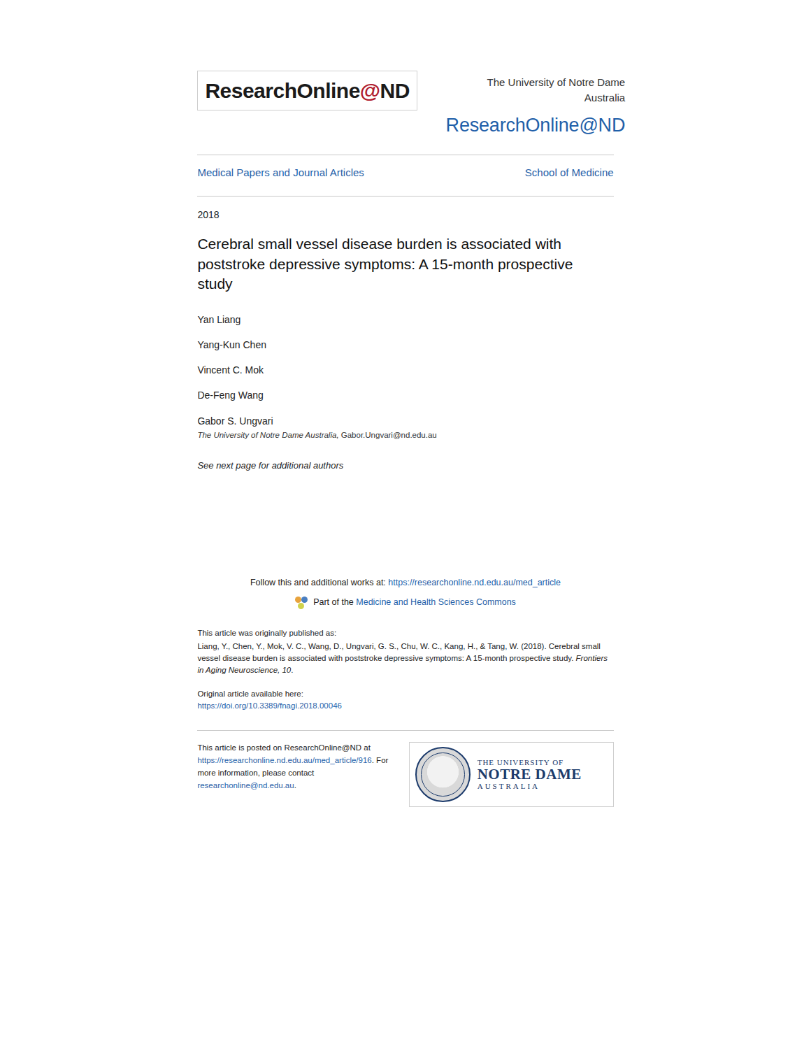ResearchOnline@ND
The University of Notre Dame Australia
ResearchOnline@ND
Medical Papers and Journal Articles
School of Medicine
2018
Cerebral small vessel disease burden is associated with poststroke depressive symptoms: A 15-month prospective study
Yan Liang
Yang-Kun Chen
Vincent C. Mok
De-Feng Wang
Gabor S. Ungvari
The University of Notre Dame Australia, Gabor.Ungvari@nd.edu.au
See next page for additional authors
Follow this and additional works at: https://researchonline.nd.edu.au/med_article
Part of the Medicine and Health Sciences Commons
This article was originally published as:
Liang, Y., Chen, Y., Mok, V. C., Wang, D., Ungvari, G. S., Chu, W. C., Kang, H., & Tang, W. (2018). Cerebral small vessel disease burden is associated with poststroke depressive symptoms: A 15-month prospective study. Frontiers in Aging Neuroscience, 10.
Original article available here:
https://doi.org/10.3389/fnagi.2018.00046
This article is posted on ResearchOnline@ND at
https://researchonline.nd.edu.au/med_article/916. For more information, please contact researchonline@nd.edu.au.
THE UNIVERSITY OF
NOTRE DAME
AUSTRALIA